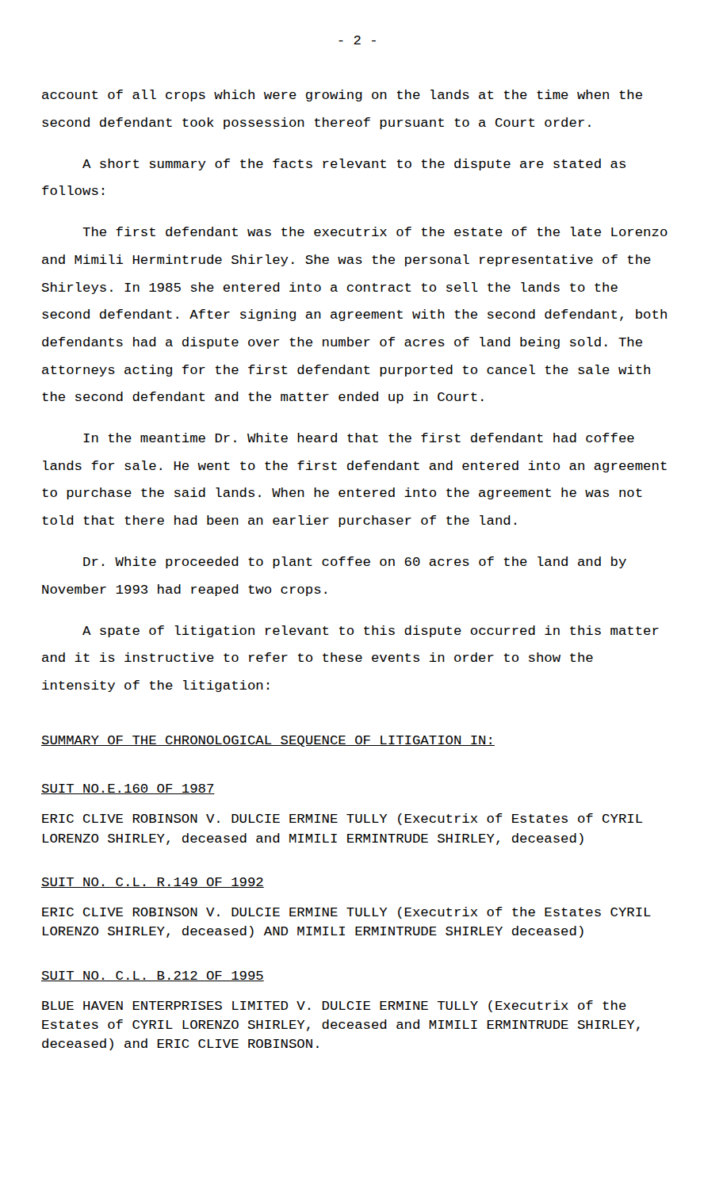- 2 -
account of all crops which were growing on the lands at the time when the second defendant took possession thereof pursuant to a Court order.
A short summary of the facts relevant to the dispute are stated as follows:
The first defendant was the executrix of the estate of the late Lorenzo and Mimili Hermintrude Shirley. She was the personal representative of the Shirleys. In 1985 she entered into a contract to sell the lands to the second defendant. After signing an agreement with the second defendant, both defendants had a dispute over the number of acres of land being sold. The attorneys acting for the first defendant purported to cancel the sale with the second defendant and the matter ended up in Court.
In the meantime Dr. White heard that the first defendant had coffee lands for sale. He went to the first defendant and entered into an agreement to purchase the said lands. When he entered into the agreement he was not told that there had been an earlier purchaser of the land.
Dr. White proceeded to plant coffee on 60 acres of the land and by November 1993 had reaped two crops.
A spate of litigation relevant to this dispute occurred in this matter and it is instructive to refer to these events in order to show the intensity of the litigation:
SUMMARY OF THE CHRONOLOGICAL SEQUENCE OF LITIGATION IN:
SUIT NO.E.160 OF 1987
ERIC CLIVE ROBINSON V. DULCIE ERMINE TULLY (Executrix of Estates of CYRIL LORENZO SHIRLEY, deceased and MIMILI ERMINTRUDE SHIRLEY, deceased)
SUIT NO. C.L. R.149 OF 1992
ERIC CLIVE ROBINSON V. DULCIE ERMINE TULLY (Executrix of the Estates CYRIL LORENZO SHIRLEY, deceased) AND MIMILI ERMINTRUDE SHIRLEY deceased)
SUIT NO. C.L. B.212 OF 1995
BLUE HAVEN ENTERPRISES LIMITED V. DULCIE ERMINE TULLY (Executrix of the Estates of CYRIL LORENZO SHIRLEY, deceased and MIMILI ERMINTRUDE SHIRLEY, deceased) and ERIC CLIVE ROBINSON.